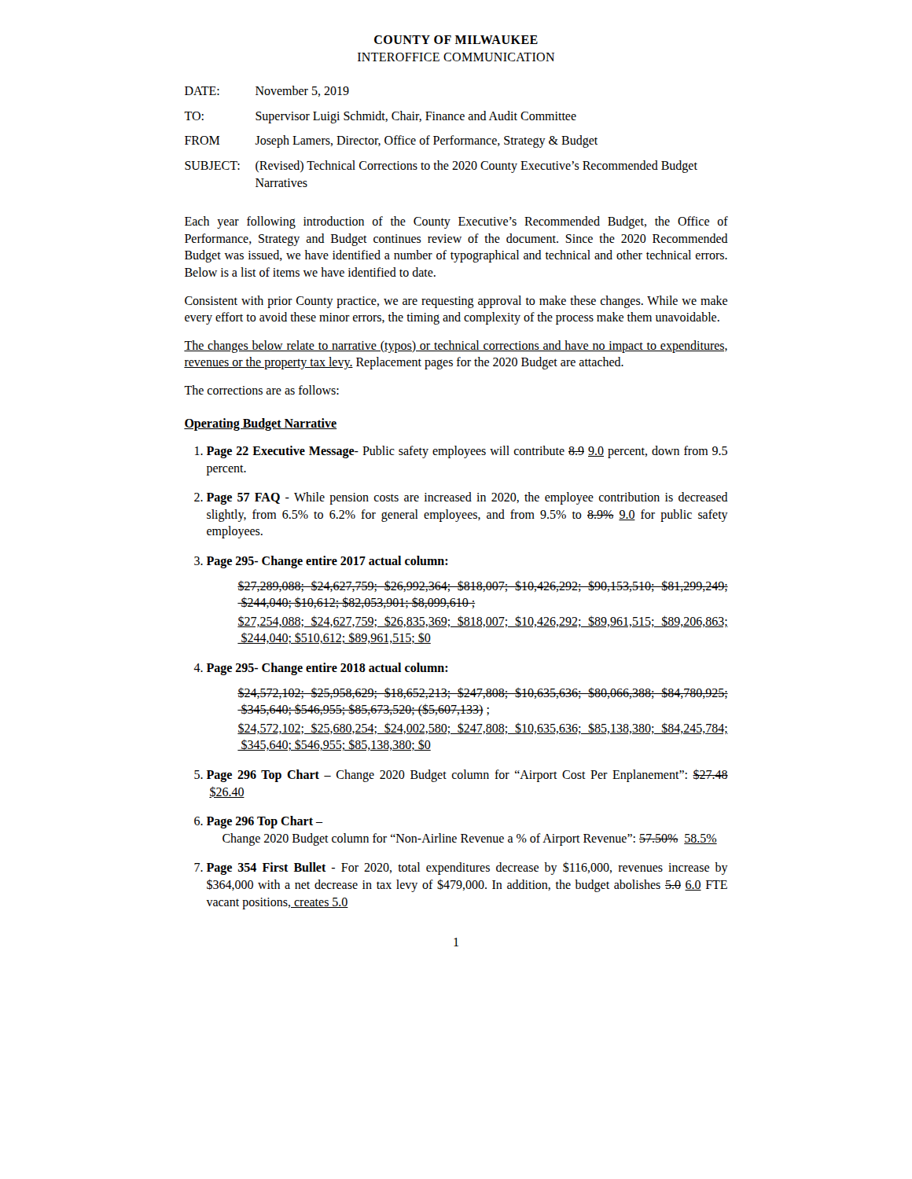COUNTY OF MILWAUKEE
INTEROFFICE COMMUNICATION
| DATE: | November 5, 2019 |
| TO: | Supervisor Luigi Schmidt, Chair, Finance and Audit Committee |
| FROM | Joseph Lamers, Director, Office of Performance, Strategy & Budget |
| SUBJECT: | (Revised) Technical Corrections to the 2020 County Executive’s Recommended Budget Narratives |
Each year following introduction of the County Executive’s Recommended Budget, the Office of Performance, Strategy and Budget continues review of the document. Since the 2020 Recommended Budget was issued, we have identified a number of typographical and technical and other technical errors. Below is a list of items we have identified to date.
Consistent with prior County practice, we are requesting approval to make these changes. While we make every effort to avoid these minor errors, the timing and complexity of the process make them unavoidable.
The changes below relate to narrative (typos) or technical corrections and have no impact to expenditures, revenues or the property tax levy. Replacement pages for the 2020 Budget are attached.
The corrections are as follows:
Operating Budget Narrative
Page 22 Executive Message- Public safety employees will contribute 8.9 9.0 percent, down from 9.5 percent.
Page 57 FAQ - While pension costs are increased in 2020, the employee contribution is decreased slightly, from 6.5% to 6.2% for general employees, and from 9.5% to 8.9% 9.0 for public safety employees.
Page 295- Change entire 2017 actual column:
$27,289,088; $24,627,759; $26,992,364; $818,007; $10,426,292; $90,153,510; $81,299,249; $244,040; $10,612; $82,053,901; $8,099,610 ;
$27,254,088; $24,627,759; $26,835,369; $818,007; $10,426,292; $89,961,515; $89,206,863; $244,040; $510,612; $89,961,515; $0
Page 295- Change entire 2018 actual column:
$24,572,102; $25,958,629; $18,652,213; $247,808; $10,635,636; $80,066,388; $84,780,925; $345,640; $546,955; $85,673,520; ($5,607,133) ;
$24,572,102; $25,680,254; $24,002,580; $247,808; $10,635,636; $85,138,380; $84,245,784; $345,640; $546,955; $85,138,380; $0
Page 296 Top Chart – Change 2020 Budget column for “Airport Cost Per Enplanement”: $27.48 $26.40
Page 296 Top Chart –
Change 2020 Budget column for “Non-Airline Revenue a % of Airport Revenue”: 57.50% 58.5%
Page 354 First Bullet - For 2020, total expenditures decrease by $116,000, revenues increase by $364,000 with a net decrease in tax levy of $479,000. In addition, the budget abolishes 5.0 6.0 FTE vacant positions, creates 5.0
1